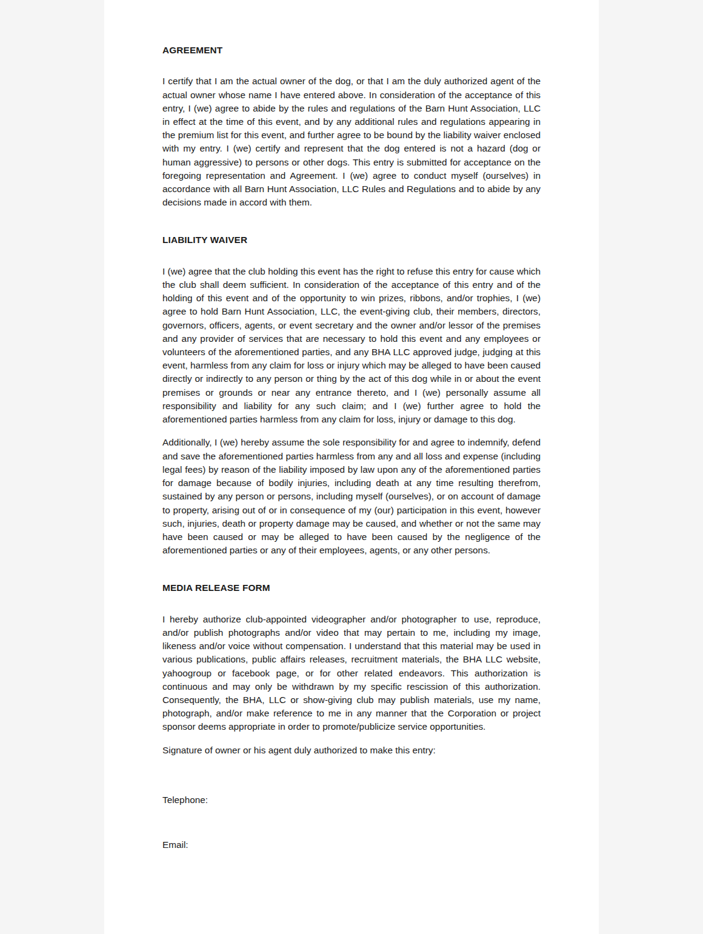AGREEMENT
I certify that I am the actual owner of the dog, or that I am the duly authorized agent of the actual owner whose name I have entered above. In consideration of the acceptance of this entry, I (we) agree to abide by the rules and regulations of the Barn Hunt Association, LLC in effect at the time of this event, and by any additional rules and regulations appearing in the premium list for this event, and further agree to be bound by the liability waiver enclosed with my entry. I (we) certify and represent that the dog entered is not a hazard (dog or human aggressive) to persons or other dogs. This entry is submitted for acceptance on the foregoing representation and Agreement. I (we) agree to conduct myself (ourselves) in accordance with all Barn Hunt Association, LLC Rules and Regulations and to abide by any decisions made in accord with them.
LIABILITY WAIVER
I (we) agree that the club holding this event has the right to refuse this entry for cause which the club shall deem sufficient. In consideration of the acceptance of this entry and of the holding of this event and of the opportunity to win prizes, ribbons, and/or trophies, I (we) agree to hold Barn Hunt Association, LLC, the event-giving club, their members, directors, governors, officers, agents, or event secretary and the owner and/or lessor of the premises and any provider of services that are necessary to hold this event and any employees or volunteers of the aforementioned parties, and any BHA LLC approved judge, judging at this event, harmless from any claim for loss or injury which may be alleged to have been caused directly or indirectly to any person or thing by the act of this dog while in or about the event premises or grounds or near any entrance thereto, and I (we) personally assume all responsibility and liability for any such claim; and I (we) further agree to hold the aforementioned parties harmless from any claim for loss, injury or damage to this dog.
Additionally, I (we) hereby assume the sole responsibility for and agree to indemnify, defend and save the aforementioned parties harmless from any and all loss and expense (including legal fees) by reason of the liability imposed by law upon any of the aforementioned parties for damage because of bodily injuries, including death at any time resulting therefrom, sustained by any person or persons, including myself (ourselves), or on account of damage to property, arising out of or in consequence of my (our) participation in this event, however such, injuries, death or property damage may be caused, and whether or not the same may have been caused or may be alleged to have been caused by the negligence of the aforementioned parties or any of their employees, agents, or any other persons.
MEDIA RELEASE FORM
I hereby authorize club-appointed videographer and/or photographer to use, reproduce, and/or publish photographs and/or video that may pertain to me, including my image, likeness and/or voice without compensation. I understand that this material may be used in various publications, public affairs releases, recruitment materials, the BHA LLC website, yahoogroup or facebook page, or for other related endeavors. This authorization is continuous and may only be withdrawn by my specific rescission of this authorization. Consequently, the BHA, LLC or show-giving club may publish materials, use my name, photograph, and/or make reference to me in any manner that the Corporation or project sponsor deems appropriate in order to promote/publicize service opportunities.
Signature of owner or his agent duly authorized to make this entry:
Telephone:
Email: